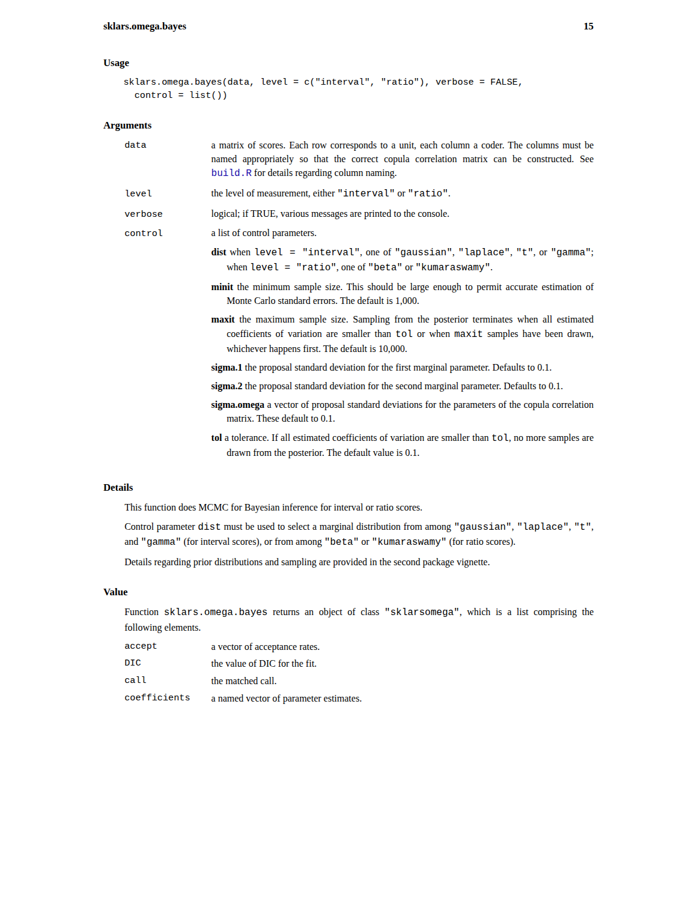sklars.omega.bayes 15
Usage
sklars.omega.bayes(data, level = c("interval", "ratio"), verbose = FALSE,
  control = list())
Arguments
data
a matrix of scores. Each row corresponds to a unit, each column a coder. The columns must be named appropriately so that the correct copula correlation matrix can be constructed. See build.R for details regarding column naming.
level
the level of measurement, either "interval" or "ratio".
verbose
logical; if TRUE, various messages are printed to the console.
control
a list of control parameters.
dist when level = "interval", one of "gaussian", "laplace", "t", or "gamma"; when level = "ratio", one of "beta" or "kumaraswamy".
minit the minimum sample size. This should be large enough to permit accurate estimation of Monte Carlo standard errors. The default is 1,000.
maxit the maximum sample size. Sampling from the posterior terminates when all estimated coefficients of variation are smaller than tol or when maxit samples have been drawn, whichever happens first. The default is 10,000.
sigma.1 the proposal standard deviation for the first marginal parameter. Defaults to 0.1.
sigma.2 the proposal standard deviation for the second marginal parameter. Defaults to 0.1.
sigma.omega a vector of proposal standard deviations for the parameters of the copula correlation matrix. These default to 0.1.
tol a tolerance. If all estimated coefficients of variation are smaller than tol, no more samples are drawn from the posterior. The default value is 0.1.
Details
This function does MCMC for Bayesian inference for interval or ratio scores.
Control parameter dist must be used to select a marginal distribution from among "gaussian", "laplace", "t", and "gamma" (for interval scores), or from among "beta" or "kumaraswamy" (for ratio scores).
Details regarding prior distributions and sampling are provided in the second package vignette.
Value
Function sklars.omega.bayes returns an object of class "sklarsomega", which is a list comprising the following elements.
accept
a vector of acceptance rates.
DIC
the value of DIC for the fit.
call
the matched call.
coefficients
a named vector of parameter estimates.